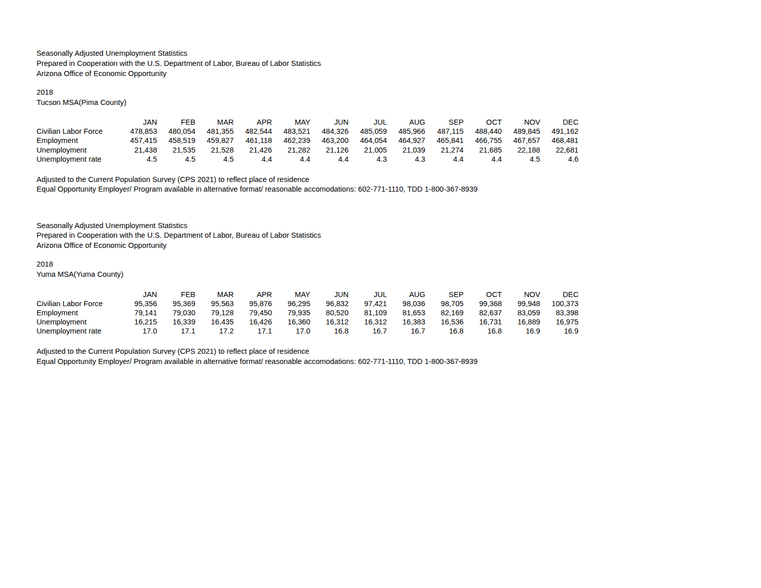Seasonally Adjusted Unemployment Statistics
Prepared in Cooperation with the U.S. Department of Labor, Bureau of Labor Statistics
Arizona Office of Economic Opportunity
2018
Tucson MSA(Pima County)
| | JAN | FEB | MAR | APR | MAY | JUN | JUL | AUG | SEP | OCT | NOV | DEC |
| --- | --- | --- | --- | --- | --- | --- | --- | --- | --- | --- | --- | --- |
| Civilian Labor Force | 478,853 | 480,054 | 481,355 | 482,544 | 483,521 | 484,326 | 485,059 | 485,966 | 487,115 | 488,440 | 489,845 | 491,162 |
| Employment | 457,415 | 458,519 | 459,827 | 461,118 | 462,239 | 463,200 | 464,054 | 464,927 | 465,841 | 466,755 | 467,657 | 468,481 |
| Unemployment | 21,438 | 21,535 | 21,528 | 21,426 | 21,282 | 21,126 | 21,005 | 21,039 | 21,274 | 21,685 | 22,188 | 22,681 |
| Unemployment rate | 4.5 | 4.5 | 4.5 | 4.4 | 4.4 | 4.4 | 4.3 | 4.3 | 4.4 | 4.4 | 4.5 | 4.6 |
Adjusted to the Current Population Survey (CPS 2021) to reflect place of residence
Equal Opportunity Employer/ Program available in alternative format/ reasonable accomodations: 602-771-1110, TDD 1-800-367-8939
Seasonally Adjusted Unemployment Statistics
Prepared in Cooperation with the U.S. Department of Labor, Bureau of Labor Statistics
Arizona Office of Economic Opportunity
2018
Yuma MSA(Yuma County)
| | JAN | FEB | MAR | APR | MAY | JUN | JUL | AUG | SEP | OCT | NOV | DEC |
| --- | --- | --- | --- | --- | --- | --- | --- | --- | --- | --- | --- | --- |
| Civilian Labor Force | 95,356 | 95,369 | 95,563 | 95,876 | 96,295 | 96,832 | 97,421 | 98,036 | 98,705 | 99,368 | 99,948 | 100,373 |
| Employment | 79,141 | 79,030 | 79,128 | 79,450 | 79,935 | 80,520 | 81,109 | 81,653 | 82,169 | 82,637 | 83,059 | 83,398 |
| Unemployment | 16,215 | 16,339 | 16,435 | 16,426 | 16,360 | 16,312 | 16,312 | 16,383 | 16,536 | 16,731 | 16,889 | 16,975 |
| Unemployment rate | 17.0 | 17.1 | 17.2 | 17.1 | 17.0 | 16.8 | 16.7 | 16.7 | 16.8 | 16.8 | 16.9 | 16.9 |
Adjusted to the Current Population Survey (CPS 2021) to reflect place of residence
Equal Opportunity Employer/ Program available in alternative format/ reasonable accomodations: 602-771-1110, TDD 1-800-367-8939